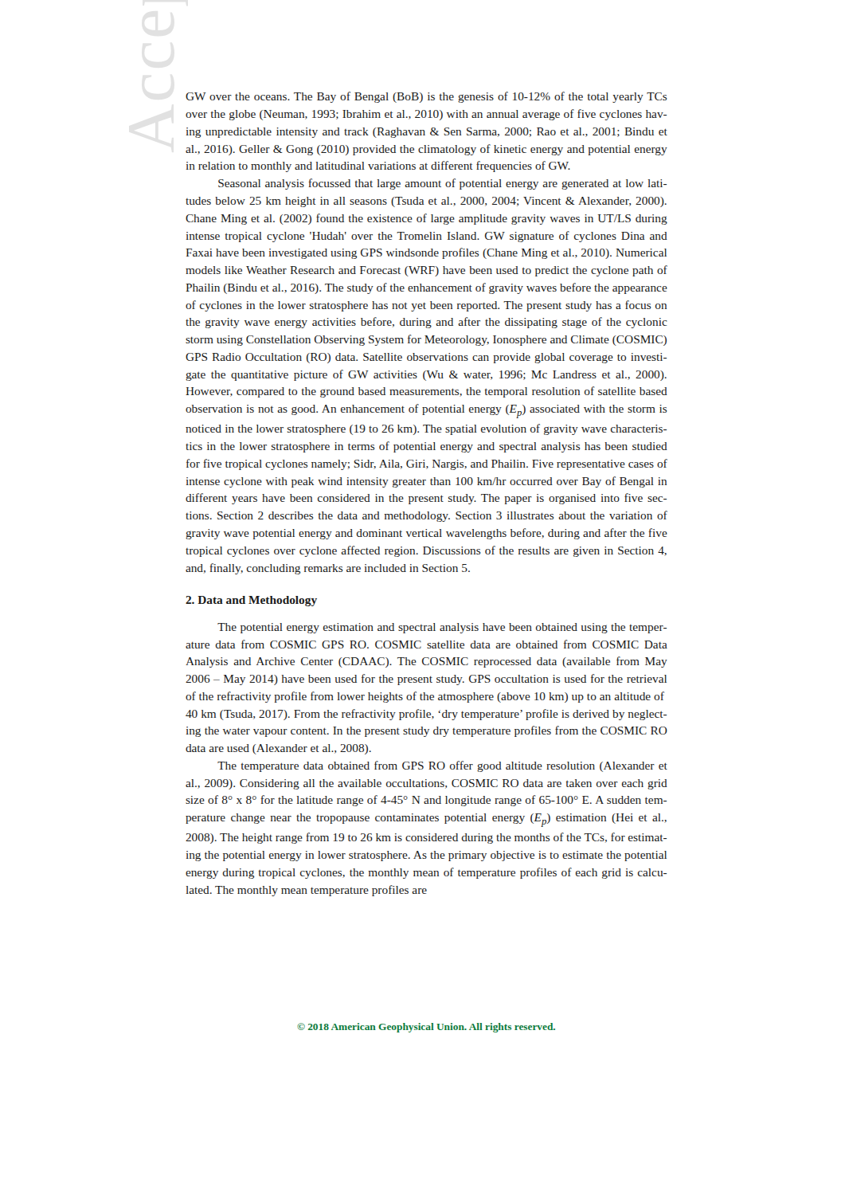Accepted Article
GW over the oceans. The Bay of Bengal (BoB) is the genesis of 10-12% of the total yearly TCs over the globe (Neuman, 1993; Ibrahim et al., 2010) with an annual average of five cyclones having unpredictable intensity and track (Raghavan & Sen Sarma, 2000; Rao et al., 2001; Bindu et al., 2016). Geller & Gong (2010) provided the climatology of kinetic energy and potential energy in relation to monthly and latitudinal variations at different frequencies of GW.
Seasonal analysis focussed that large amount of potential energy are generated at low latitudes below 25 km height in all seasons (Tsuda et al., 2000, 2004; Vincent & Alexander, 2000). Chane Ming et al. (2002) found the existence of large amplitude gravity waves in UT/LS during intense tropical cyclone 'Hudah' over the Tromelin Island. GW signature of cyclones Dina and Faxai have been investigated using GPS windsonde profiles (Chane Ming et al., 2010). Numerical models like Weather Research and Forecast (WRF) have been used to predict the cyclone path of Phailin (Bindu et al., 2016). The study of the enhancement of gravity waves before the appearance of cyclones in the lower stratosphere has not yet been reported. The present study has a focus on the gravity wave energy activities before, during and after the dissipating stage of the cyclonic storm using Constellation Observing System for Meteorology, Ionosphere and Climate (COSMIC) GPS Radio Occultation (RO) data. Satellite observations can provide global coverage to investigate the quantitative picture of GW activities (Wu & water, 1996; Mc Landress et al., 2000). However, compared to the ground based measurements, the temporal resolution of satellite based observation is not as good. An enhancement of potential energy (Ep) associated with the storm is noticed in the lower stratosphere (19 to 26 km). The spatial evolution of gravity wave characteristics in the lower stratosphere in terms of potential energy and spectral analysis has been studied for five tropical cyclones namely; Sidr, Aila, Giri, Nargis, and Phailin. Five representative cases of intense cyclone with peak wind intensity greater than 100 km/hr occurred over Bay of Bengal in different years have been considered in the present study. The paper is organised into five sections. Section 2 describes the data and methodology. Section 3 illustrates about the variation of gravity wave potential energy and dominant vertical wavelengths before, during and after the five tropical cyclones over cyclone affected region. Discussions of the results are given in Section 4, and, finally, concluding remarks are included in Section 5.
2. Data and Methodology
The potential energy estimation and spectral analysis have been obtained using the temperature data from COSMIC GPS RO. COSMIC satellite data are obtained from COSMIC Data Analysis and Archive Center (CDAAC). The COSMIC reprocessed data (available from May 2006 – May 2014) have been used for the present study. GPS occultation is used for the retrieval of the refractivity profile from lower heights of the atmosphere (above 10 km) up to an altitude of 40 km (Tsuda, 2017). From the refractivity profile, ‘dry temperature’ profile is derived by neglecting the water vapour content. In the present study dry temperature profiles from the COSMIC RO data are used (Alexander et al., 2008).
The temperature data obtained from GPS RO offer good altitude resolution (Alexander et al., 2009). Considering all the available occultations, COSMIC RO data are taken over each grid size of 8° x 8° for the latitude range of 4-45° N and longitude range of 65-100° E. A sudden temperature change near the tropopause contaminates potential energy (Ep) estimation (Hei et al., 2008). The height range from 19 to 26 km is considered during the months of the TCs, for estimating the potential energy in lower stratosphere. As the primary objective is to estimate the potential energy during tropical cyclones, the monthly mean of temperature profiles of each grid is calculated. The monthly mean temperature profiles are
© 2018 American Geophysical Union. All rights reserved.